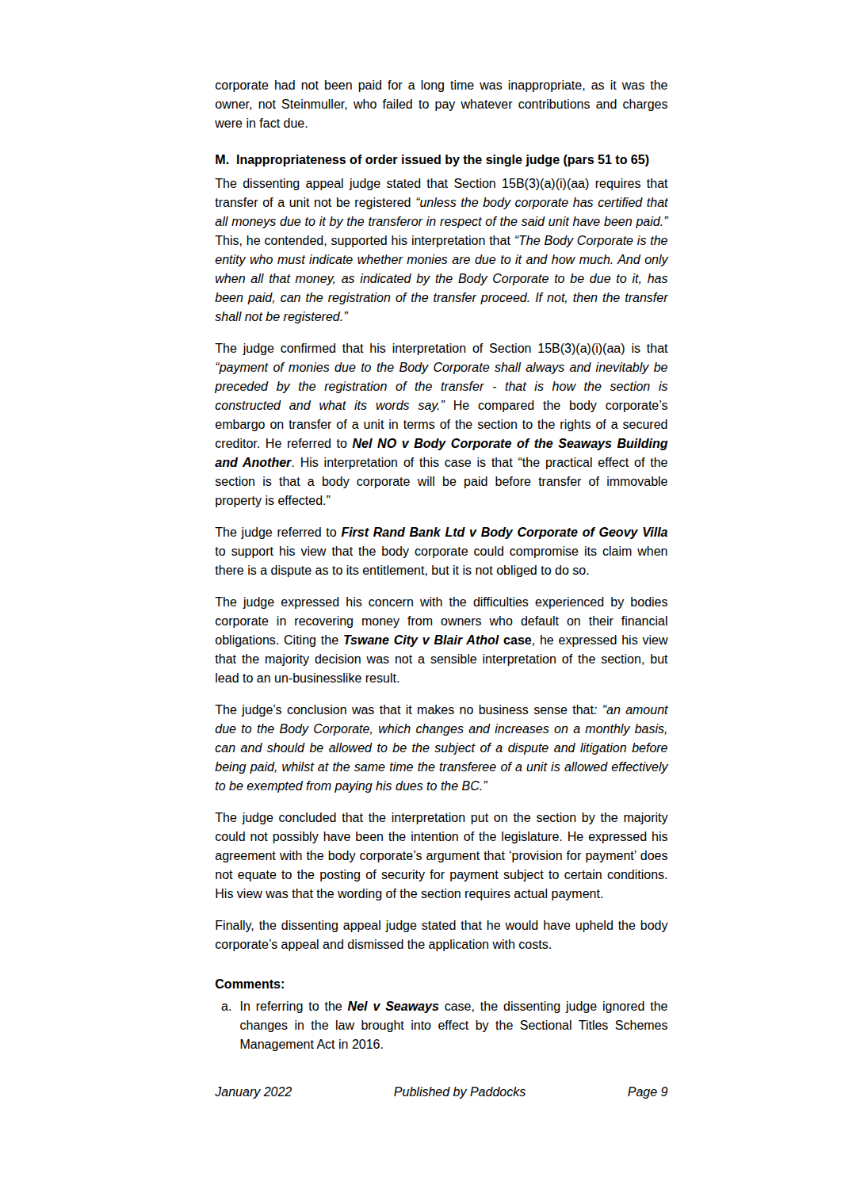corporate had not been paid for a long time was inappropriate, as it was the owner, not Steinmuller, who failed to pay whatever contributions and charges were in fact due.
M. Inappropriateness of order issued by the single judge (pars 51 to 65)
The dissenting appeal judge stated that Section 15B(3)(a)(i)(aa) requires that transfer of a unit not be registered “unless the body corporate has certified that all moneys due to it by the transferor in respect of the said unit have been paid.” This, he contended, supported his interpretation that “The Body Corporate is the entity who must indicate whether monies are due to it and how much. And only when all that money, as indicated by the Body Corporate to be due to it, has been paid, can the registration of the transfer proceed. If not, then the transfer shall not be registered.”
The judge confirmed that his interpretation of Section 15B(3)(a)(i)(aa) is that “payment of monies due to the Body Corporate shall always and inevitably be preceded by the registration of the transfer - that is how the section is constructed and what its words say.” He compared the body corporate’s embargo on transfer of a unit in terms of the section to the rights of a secured creditor. He referred to Nel NO v Body Corporate of the Seaways Building and Another. His interpretation of this case is that “the practical effect of the section is that a body corporate will be paid before transfer of immovable property is effected.”
The judge referred to First Rand Bank Ltd v Body Corporate of Geovy Villa to support his view that the body corporate could compromise its claim when there is a dispute as to its entitlement, but it is not obliged to do so.
The judge expressed his concern with the difficulties experienced by bodies corporate in recovering money from owners who default on their financial obligations. Citing the Tswane City v Blair Athol case, he expressed his view that the majority decision was not a sensible interpretation of the section, but lead to an un-businesslike result.
The judge’s conclusion was that it makes no business sense that: “an amount due to the Body Corporate, which changes and increases on a monthly basis, can and should be allowed to be the subject of a dispute and litigation before being paid, whilst at the same time the transferee of a unit is allowed effectively to be exempted from paying his dues to the BC.”
The judge concluded that the interpretation put on the section by the majority could not possibly have been the intention of the legislature. He expressed his agreement with the body corporate’s argument that ‘provision for payment’ does not equate to the posting of security for payment subject to certain conditions. His view was that the wording of the section requires actual payment.
Finally, the dissenting appeal judge stated that he would have upheld the body corporate’s appeal and dismissed the application with costs.
Comments:
In referring to the Nel v Seaways case, the dissenting judge ignored the changes in the law brought into effect by the Sectional Titles Schemes Management Act in 2016.
January 2022
Published by Paddocks
Page 9